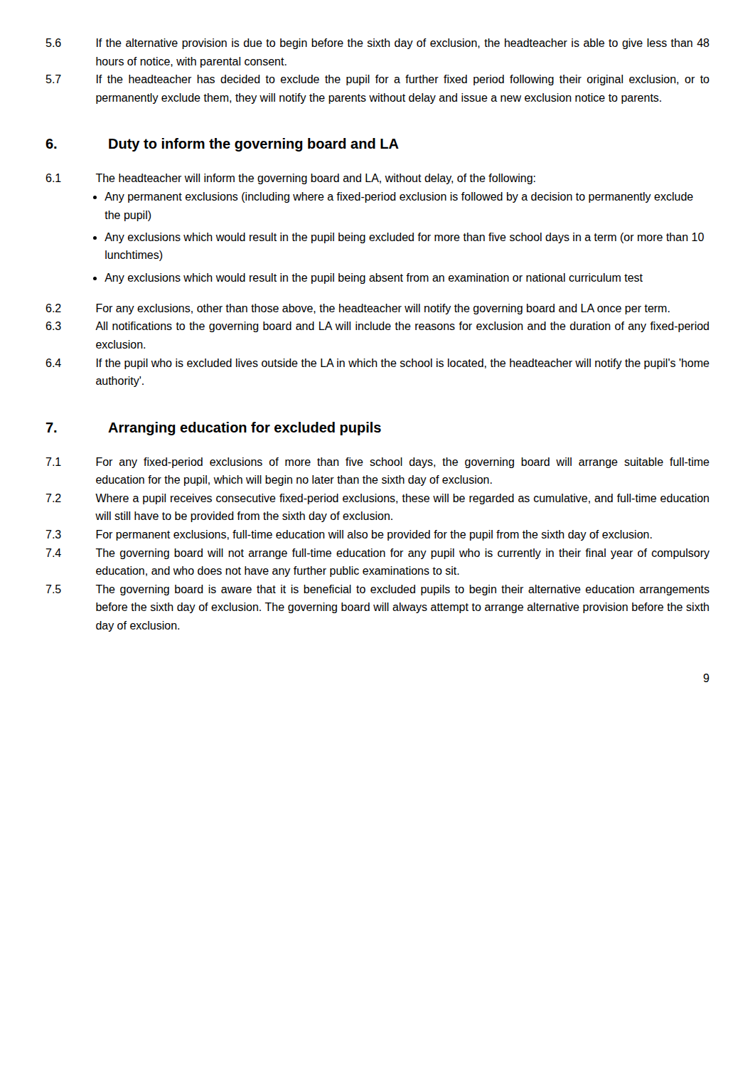5.6 If the alternative provision is due to begin before the sixth day of exclusion, the headteacher is able to give less than 48 hours of notice, with parental consent.
5.7 If the headteacher has decided to exclude the pupil for a further fixed period following their original exclusion, or to permanently exclude them, they will notify the parents without delay and issue a new exclusion notice to parents.
6. Duty to inform the governing board and LA
6.1 The headteacher will inform the governing board and LA, without delay, of the following:
Any permanent exclusions (including where a fixed-period exclusion is followed by a decision to permanently exclude the pupil)
Any exclusions which would result in the pupil being excluded for more than five school days in a term (or more than 10 lunchtimes)
Any exclusions which would result in the pupil being absent from an examination or national curriculum test
6.2 For any exclusions, other than those above, the headteacher will notify the governing board and LA once per term.
6.3 All notifications to the governing board and LA will include the reasons for exclusion and the duration of any fixed-period exclusion.
6.4 If the pupil who is excluded lives outside the LA in which the school is located, the headteacher will notify the pupil's 'home authority'.
7. Arranging education for excluded pupils
7.1 For any fixed-period exclusions of more than five school days, the governing board will arrange suitable full-time education for the pupil, which will begin no later than the sixth day of exclusion.
7.2 Where a pupil receives consecutive fixed-period exclusions, these will be regarded as cumulative, and full-time education will still have to be provided from the sixth day of exclusion.
7.3 For permanent exclusions, full-time education will also be provided for the pupil from the sixth day of exclusion.
7.4 The governing board will not arrange full-time education for any pupil who is currently in their final year of compulsory education, and who does not have any further public examinations to sit.
7.5 The governing board is aware that it is beneficial to excluded pupils to begin their alternative education arrangements before the sixth day of exclusion. The governing board will always attempt to arrange alternative provision before the sixth day of exclusion.
9